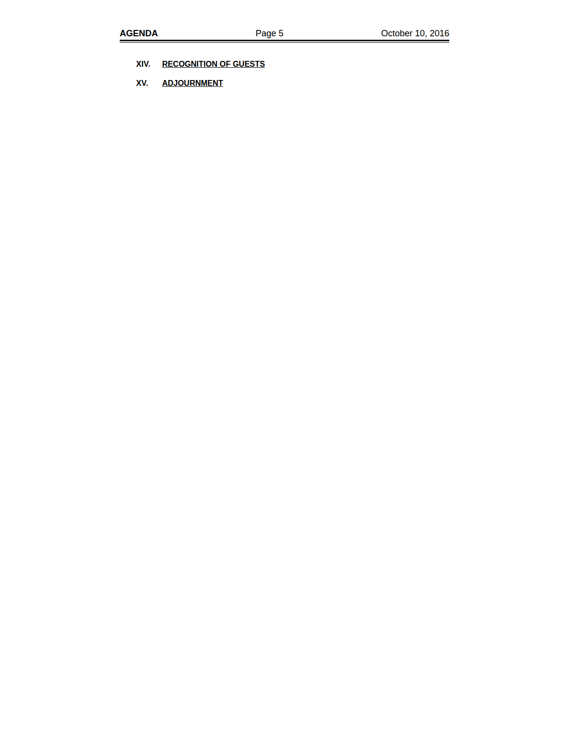AGENDA Page 5 October 10, 2016
XIV. RECOGNITION OF GUESTS
XV. ADJOURNMENT